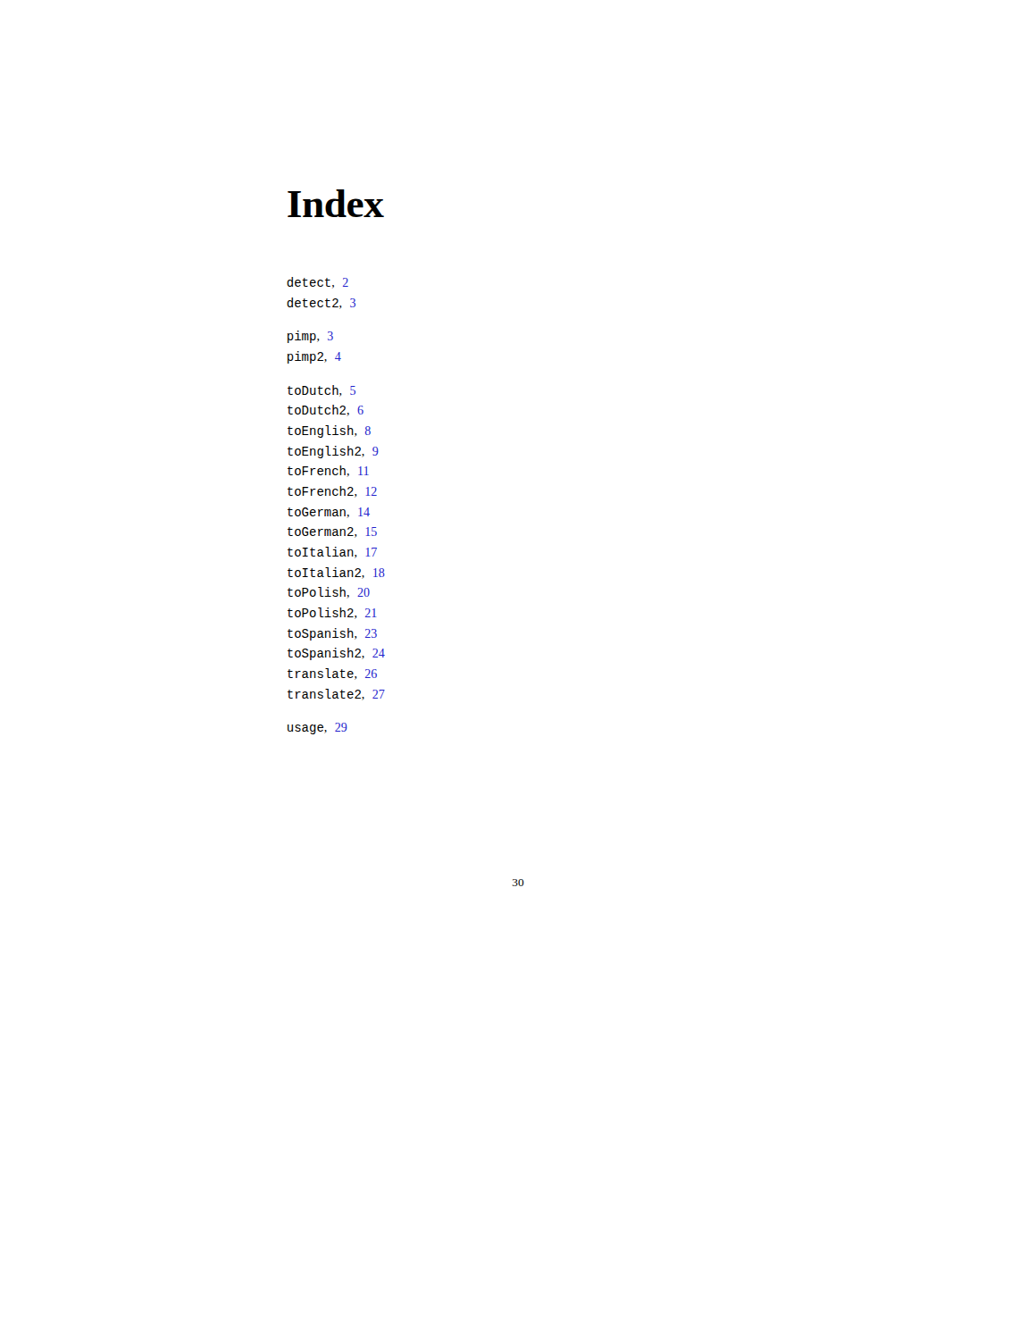Index
detect, 2
detect2, 3
pimp, 3
pimp2, 4
toDutch, 5
toDutch2, 6
toEnglish, 8
toEnglish2, 9
toFrench, 11
toFrench2, 12
toGerman, 14
toGerman2, 15
toItalian, 17
toItalian2, 18
toPolish, 20
toPolish2, 21
toSpanish, 23
toSpanish2, 24
translate, 26
translate2, 27
usage, 29
30